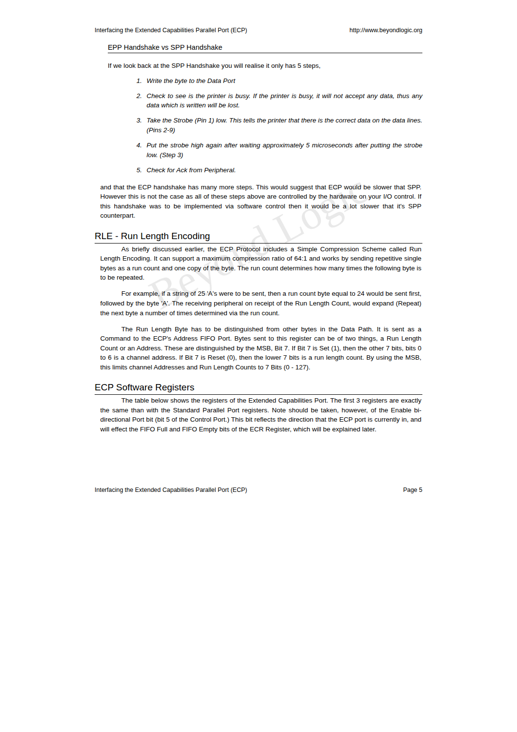Beyond Logic
Interfacing the Extended Capabilities Parallel Port (ECP)
http://www.beyondlogic.org
EPP Handshake vs SPP Handshake
If we look back at the SPP Handshake you will realise it only has 5 steps,
Write the byte to the Data Port
Check to see is the printer is busy. If the printer is busy, it will not accept any data, thus any data which is written will be lost.
Take the Strobe (Pin 1) low. This tells the printer that there is the correct data on the data lines. (Pins 2-9)
Put the strobe high again after waiting approximately 5 microseconds after putting the strobe low. (Step 3)
Check for Ack from Peripheral.
and that the ECP handshake has many more steps. This would suggest that ECP would be slower that SPP. However this is not the case as all of these steps above are controlled by the hardware on your I/O control. If this handshake was to be implemented via software control then it would be a lot slower that it's SPP counterpart.
RLE - Run Length Encoding
As briefly discussed earlier, the ECP Protocol includes a Simple Compression Scheme called Run Length Encoding. It can support a maximum compression ratio of 64:1 and works by sending repetitive single bytes as a run count and one copy of the byte. The run count determines how many times the following byte is to be repeated.
For example, if a string of 25 'A's were to be sent, then a run count byte equal to 24 would be sent first, followed by the byte 'A'. The receiving peripheral on receipt of the Run Length Count, would expand (Repeat) the next byte a number of times determined via the run count.
The Run Length Byte has to be distinguished from other bytes in the Data Path. It is sent as a Command to the ECP's Address FIFO Port. Bytes sent to this register can be of two things, a Run Length Count or an Address. These are distinguished by the MSB, Bit 7. If Bit 7 is Set (1), then the other 7 bits, bits 0 to 6 is a channel address. If Bit 7 is Reset (0), then the lower 7 bits is a run length count. By using the MSB, this limits channel Addresses and Run Length Counts to 7 Bits (0 - 127).
ECP Software Registers
The table below shows the registers of the Extended Capabilities Port. The first 3 registers are exactly the same than with the Standard Parallel Port registers. Note should be taken, however, of the Enable bi-directional Port bit (bit 5 of the Control Port.) This bit reflects the direction that the ECP port is currently in, and will effect the FIFO Full and FIFO Empty bits of the ECR Register, which will be explained later.
Interfacing the Extended Capabilities Parallel Port (ECP)
Page 5